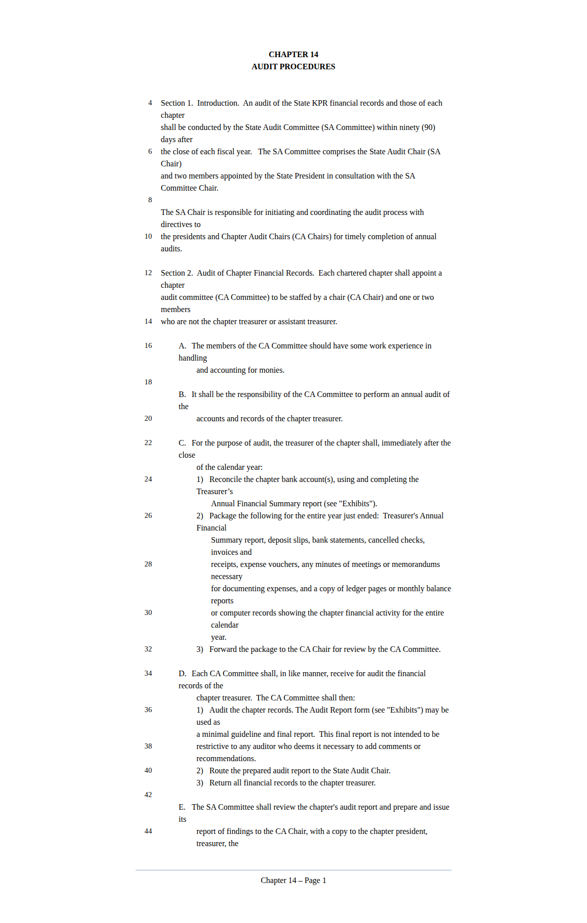CHAPTER 14
AUDIT PROCEDURES
4 Section 1. Introduction. An audit of the State KPR financial records and those of each chapter
shall be conducted by the State Audit Committee (SA Committee) within ninety (90) days after
6 the close of each fiscal year. The SA Committee comprises the State Audit Chair (SA Chair)
and two members appointed by the State President in consultation with the SA Committee Chair.
8
The SA Chair is responsible for initiating and coordinating the audit process with directives to
10 the presidents and Chapter Audit Chairs (CA Chairs) for timely completion of annual audits.
12 Section 2. Audit of Chapter Financial Records. Each chartered chapter shall appoint a chapter
audit committee (CA Committee) to be staffed by a chair (CA Chair) and one or two members
14 who are not the chapter treasurer or assistant treasurer.
16 A. The members of the CA Committee should have some work experience in handling
and accounting for monies.
18
B. It shall be the responsibility of the CA Committee to perform an annual audit of the
20 accounts and records of the chapter treasurer.
22 C. For the purpose of audit, the treasurer of the chapter shall, immediately after the close
of the calendar year:
241) Reconcile the chapter bank account(s), using and completing the Treasurer’s
Annual Financial Summary report (see "Exhibits").
262) Package the following for the entire year just ended: Treasurer's Annual Financial
Summary report, deposit slips, bank statements, cancelled checks, invoices and
28 receipts, expense vouchers, any minutes of meetings or memorandums necessary
for documenting expenses, and a copy of ledger pages or monthly balance reports
30 or computer records showing the chapter financial activity for the entire calendar
year.
323) Forward the package to the CA Chair for review by the CA Committee.
34 D. Each CA Committee shall, in like manner, receive for audit the financial records of the
chapter treasurer. The CA Committee shall then:
361) Audit the chapter records. The Audit Report form (see "Exhibits") may be used as
a minimal guideline and final report. This final report is not intended to be
38 restrictive to any auditor who deems it necessary to add comments or
recommendations.
402) Route the prepared audit report to the State Audit Chair.
3) Return all financial records to the chapter treasurer.
42
E. The SA Committee shall review the chapter's audit report and prepare and issue its
44 report of findings to the CA Chair, with a copy to the chapter president, treasurer, the
Chapter 14 – Page 1